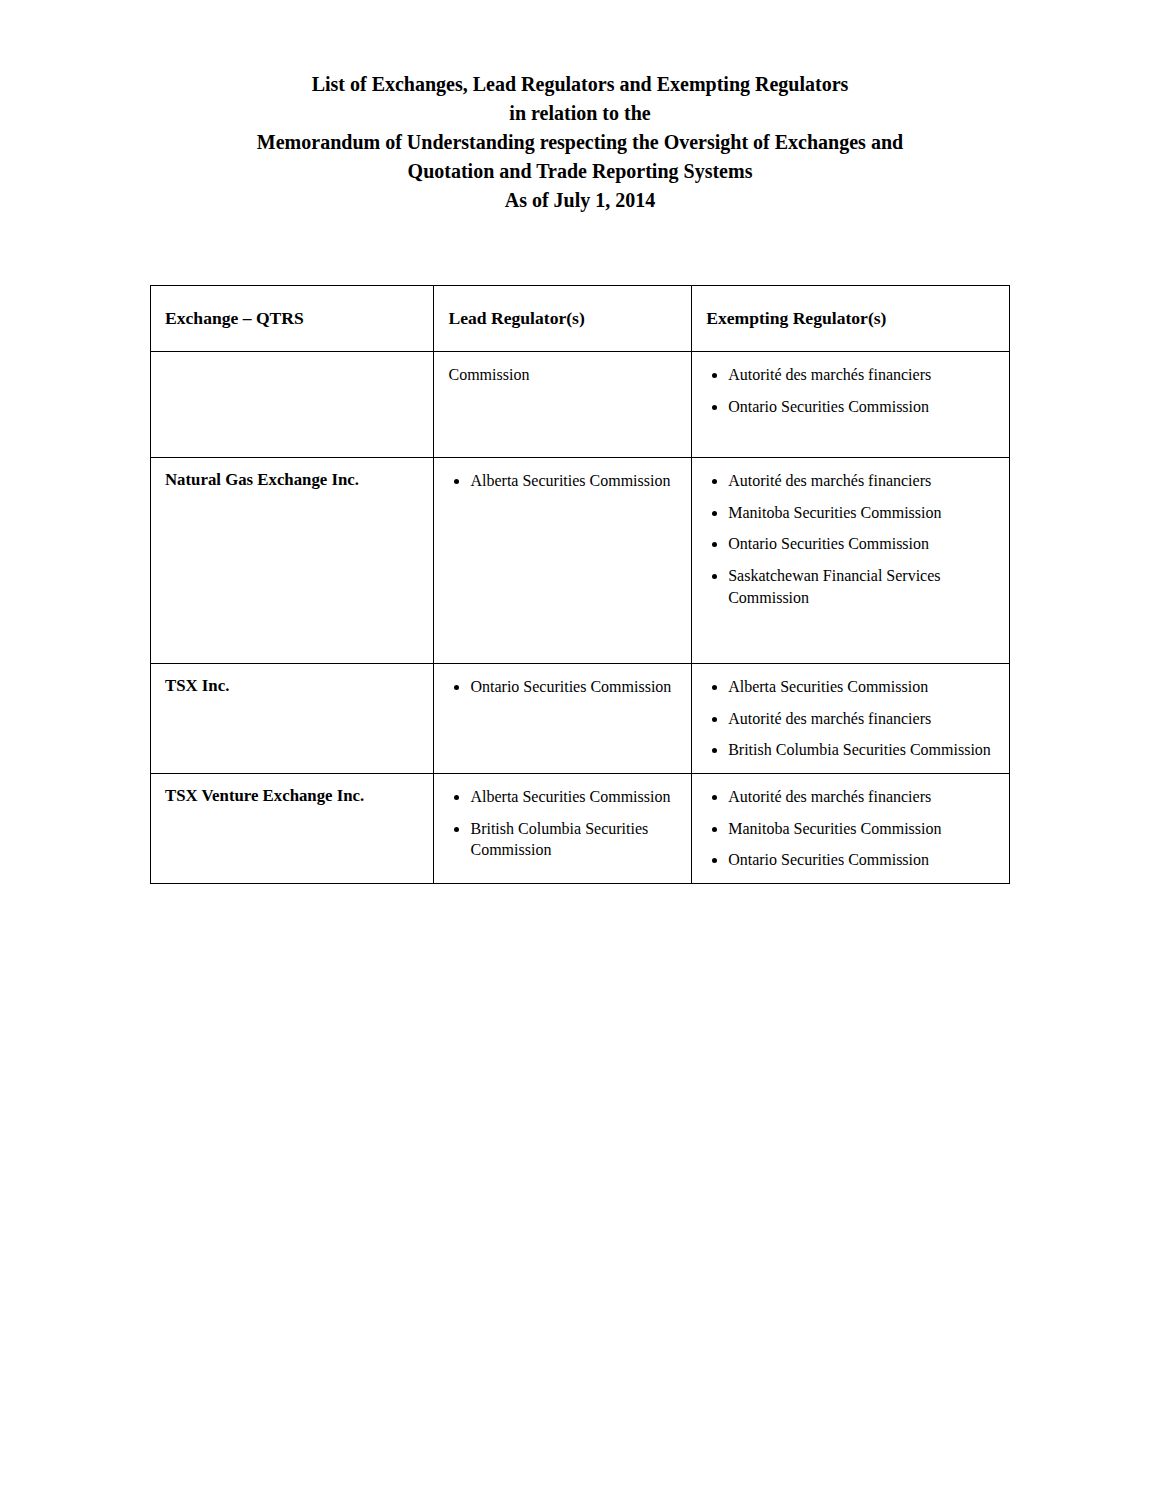List of Exchanges, Lead Regulators and Exempting Regulators
in relation to the
Memorandum of Understanding respecting the Oversight of Exchanges and
Quotation and Trade Reporting Systems
As of July 1, 2014
| Exchange – QTRS | Lead Regulator(s) | Exempting Regulator(s) |
| --- | --- | --- |
| | Commission | Autorité des marchés financiers Ontario Securities Commission |
| Natural Gas Exchange Inc. | Alberta Securities Commission | Autorité des marchés financiers Manitoba Securities Commission Ontario Securities Commission Saskatchewan Financial Services Commission |
| TSX Inc. | Ontario Securities Commission | Alberta Securities Commission Autorité des marchés financiers British Columbia Securities Commission |
| TSX Venture Exchange Inc. | Alberta Securities Commission British Columbia Securities Commission | Autorité des marchés financiers Manitoba Securities Commission Ontario Securities Commission |